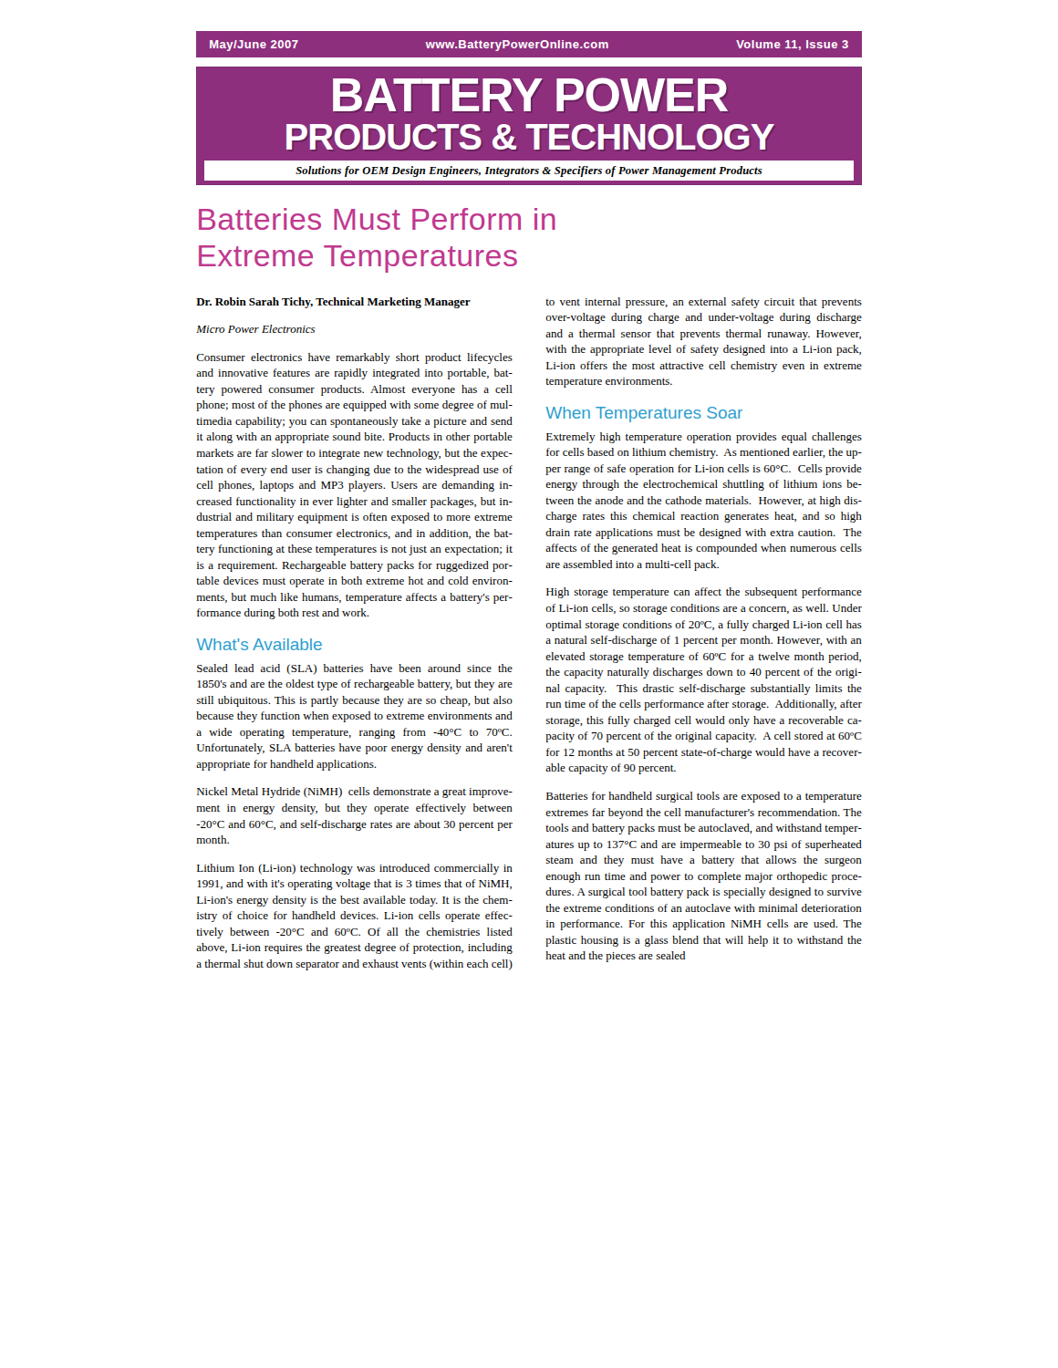May/June 2007 www.BatteryPowerOnline.com Volume 11, Issue 3
BATTERY POWER
PRODUCTS & TECHNOLOGY
Solutions for OEM Design Engineers, Integrators & Specifiers of Power Management Products
Batteries Must Perform in
Extreme Temperatures
Dr. Robin Sarah Tichy, Technical Marketing Manager
Micro Power Electronics
Consumer electronics have remarkably short product lifecycles and innovative features are rapidly integrated into portable, battery powered consumer products. Almost everyone has a cell phone; most of the phones are equipped with some degree of multimedia capability; you can spontaneously take a picture and send it along with an appropriate sound bite. Products in other portable markets are far slower to integrate new technology, but the expectation of every end user is changing due to the widespread use of cell phones, laptops and MP3 players. Users are demanding increased functionality in ever lighter and smaller packages, but industrial and military equipment is often exposed to more extreme temperatures than consumer electronics, and in addition, the battery functioning at these temperatures is not just an expectation; it is a requirement. Rechargeable battery packs for ruggedized portable devices must operate in both extreme hot and cold environments, but much like humans, temperature affects a battery's performance during both rest and work.
What's Available
Sealed lead acid (SLA) batteries have been around since the 1850's and are the oldest type of rechargeable battery, but they are still ubiquitous. This is partly because they are so cheap, but also because they function when exposed to extreme environments and a wide operating temperature, ranging from -40°C to 70ºC. Unfortunately, SLA batteries have poor energy density and aren't appropriate for handheld applications.
Nickel Metal Hydride (NiMH) cells demonstrate a great improvement in energy density, but they operate effectively between -20°C and 60°C, and self-discharge rates are about 30 percent per month.
Lithium Ion (Li-ion) technology was introduced commercially in 1991, and with it's operating voltage that is 3 times that of NiMH, Li-ion's energy density is the best available today. It is the chemistry of choice for handheld devices. Li-ion cells operate effectively between -20°C and 60ºC. Of all the chemistries listed above, Li-ion requires the greatest degree of protection, including a thermal shut down separator and exhaust vents (within each cell) to vent internal pressure, an external safety circuit that prevents over-voltage during charge and under-voltage during discharge and a thermal sensor that prevents thermal runaway. However, with the appropriate level of safety designed into a Li-ion pack, Li-ion offers the most attractive cell chemistry even in extreme temperature environments.
When Temperatures Soar
Extremely high temperature operation provides equal challenges for cells based on lithium chemistry. As mentioned earlier, the upper range of safe operation for Li-ion cells is 60°C. Cells provide energy through the electrochemical shuttling of lithium ions between the anode and the cathode materials. However, at high discharge rates this chemical reaction generates heat, and so high drain rate applications must be designed with extra caution. The affects of the generated heat is compounded when numerous cells are assembled into a multi-cell pack.
High storage temperature can affect the subsequent performance of Li-ion cells, so storage conditions are a concern, as well. Under optimal storage conditions of 20ºC, a fully charged Li-ion cell has a natural self-discharge of 1 percent per month. However, with an elevated storage temperature of 60ºC for a twelve month period, the capacity naturally discharges down to 40 percent of the original capacity. This drastic self-discharge substantially limits the run time of the cells performance after storage. Additionally, after storage, this fully charged cell would only have a recoverable capacity of 70 percent of the original capacity. A cell stored at 60ºC for 12 months at 50 percent state-of-charge would have a recoverable capacity of 90 percent.
Batteries for handheld surgical tools are exposed to a temperature extremes far beyond the cell manufacturer's recommendation. The tools and battery packs must be autoclaved, and withstand temperatures up to 137°C and are impermeable to 30 psi of superheated steam and they must have a battery that allows the surgeon enough run time and power to complete major orthopedic procedures. A surgical tool battery pack is specially designed to survive the extreme conditions of an autoclave with minimal deterioration in performance. For this application NiMH cells are used. The plastic housing is a glass blend that will help it to withstand the heat and the pieces are sealed